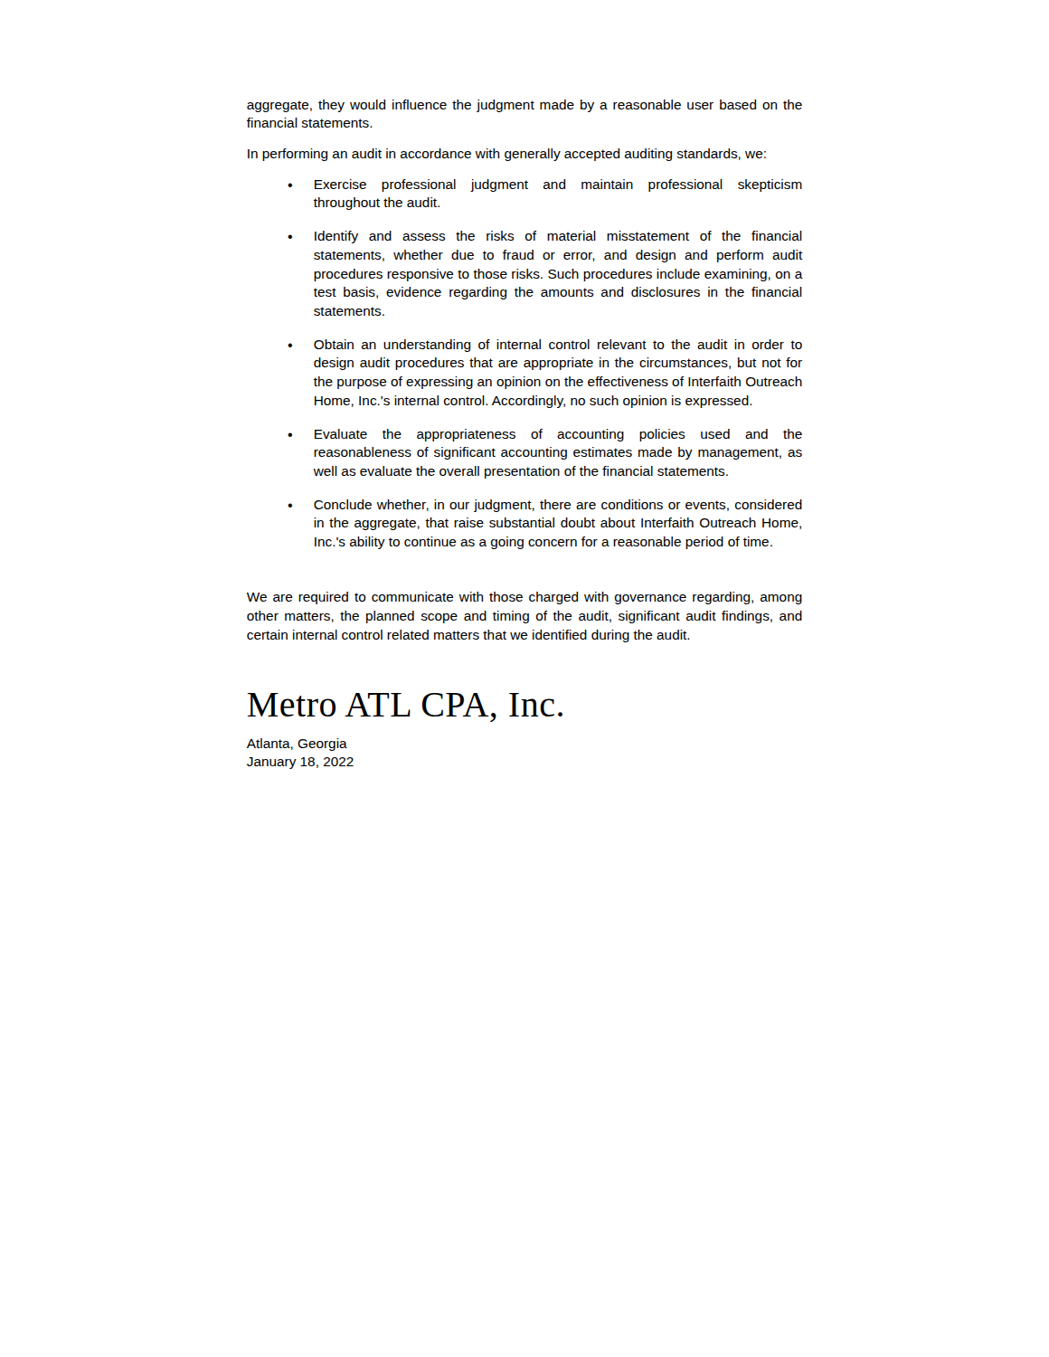aggregate, they would influence the judgment made by a reasonable user based on the financial statements.
In performing an audit in accordance with generally accepted auditing standards, we:
Exercise professional judgment and maintain professional skepticism throughout the audit.
Identify and assess the risks of material misstatement of the financial statements, whether due to fraud or error, and design and perform audit procedures responsive to those risks. Such procedures include examining, on a test basis, evidence regarding the amounts and disclosures in the financial statements.
Obtain an understanding of internal control relevant to the audit in order to design audit procedures that are appropriate in the circumstances, but not for the purpose of expressing an opinion on the effectiveness of Interfaith Outreach Home, Inc.'s internal control. Accordingly, no such opinion is expressed.
Evaluate the appropriateness of accounting policies used and the reasonableness of significant accounting estimates made by management, as well as evaluate the overall presentation of the financial statements.
Conclude whether, in our judgment, there are conditions or events, considered in the aggregate, that raise substantial doubt about Interfaith Outreach Home, Inc.'s ability to continue as a going concern for a reasonable period of time.
We are required to communicate with those charged with governance regarding, among other matters, the planned scope and timing of the audit, significant audit findings, and certain internal control related matters that we identified during the audit.
Metro ATL CPA, Inc.
Atlanta, Georgia
January 18, 2022